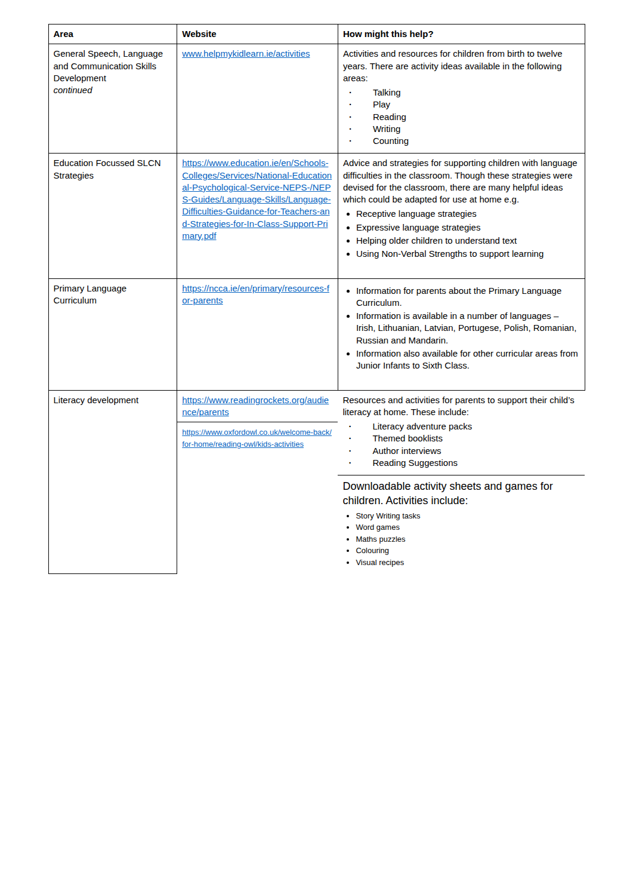| Area | Website | How might this help? |
| --- | --- | --- |
| General Speech, Language and Communication Skills Development continued | www.helpmykidlearn.ie/activities | Activities and resources for children from birth to twelve years. There are activity ideas available in the following areas: Talking Play Reading Writing Counting |
| Education Focussed SLCN Strategies | https://www.education.ie/en/Schools-Colleges/Services/National-Educational-Psychological-Service-NEPS-/NEPS-Guides/Language-Skills/Language-Difficulties-Guidance-for-Teachers-and-Strategies-for-In-Class-Support-Primary.pdf | Advice and strategies for supporting children with language difficulties in the classroom. Though these strategies were devised for the classroom, there are many helpful ideas which could be adapted for use at home e.g. Receptive language strategies Expressive language strategies Helping older children to understand text Using Non-Verbal Strengths to support learning |
| Primary Language Curriculum | https://ncca.ie/en/primary/resources-for-parents | Information for parents about the Primary Language Curriculum. Information is available in a number of languages – Irish, Lithuanian, Latvian, Portugese, Polish, Romanian, Russian and Mandarin. Information also available for other curricular areas from Junior Infants to Sixth Class. |
| Literacy development | / https://www.readingrockets.org/audience/parents / / https://www.oxfordowl.co.uk/welcome-back/for-home/reading-owl/kids-activities / | / Resources and activities for parents to support their child’s literacy at home. These include: Literacy adventure packs Themed booklists Author interviews Reading Suggestions / / Downloadable activity sheets and games for children. Activities include: Story Writing tasks Word games Maths puzzles Colouring Visual recipes / |